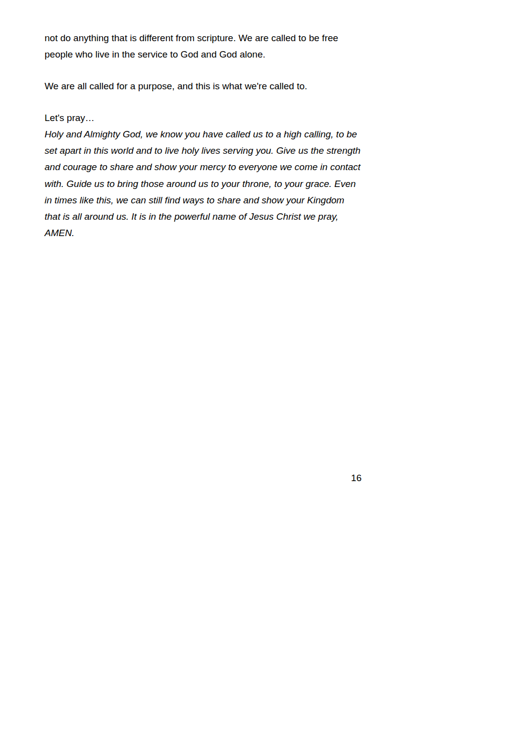not do anything that is different from scripture. We are called to be free people who live in the service to God and God alone.
We are all called for a purpose, and this is what we're called to.
Let's pray…
Holy and Almighty God, we know you have called us to a high calling, to be set apart in this world and to live holy lives serving you. Give us the strength and courage to share and show your mercy to everyone we come in contact with. Guide us to bring those around us to your throne, to your grace. Even in times like this, we can still find ways to share and show your Kingdom that is all around us. It is in the powerful name of Jesus Christ we pray, AMEN.
16